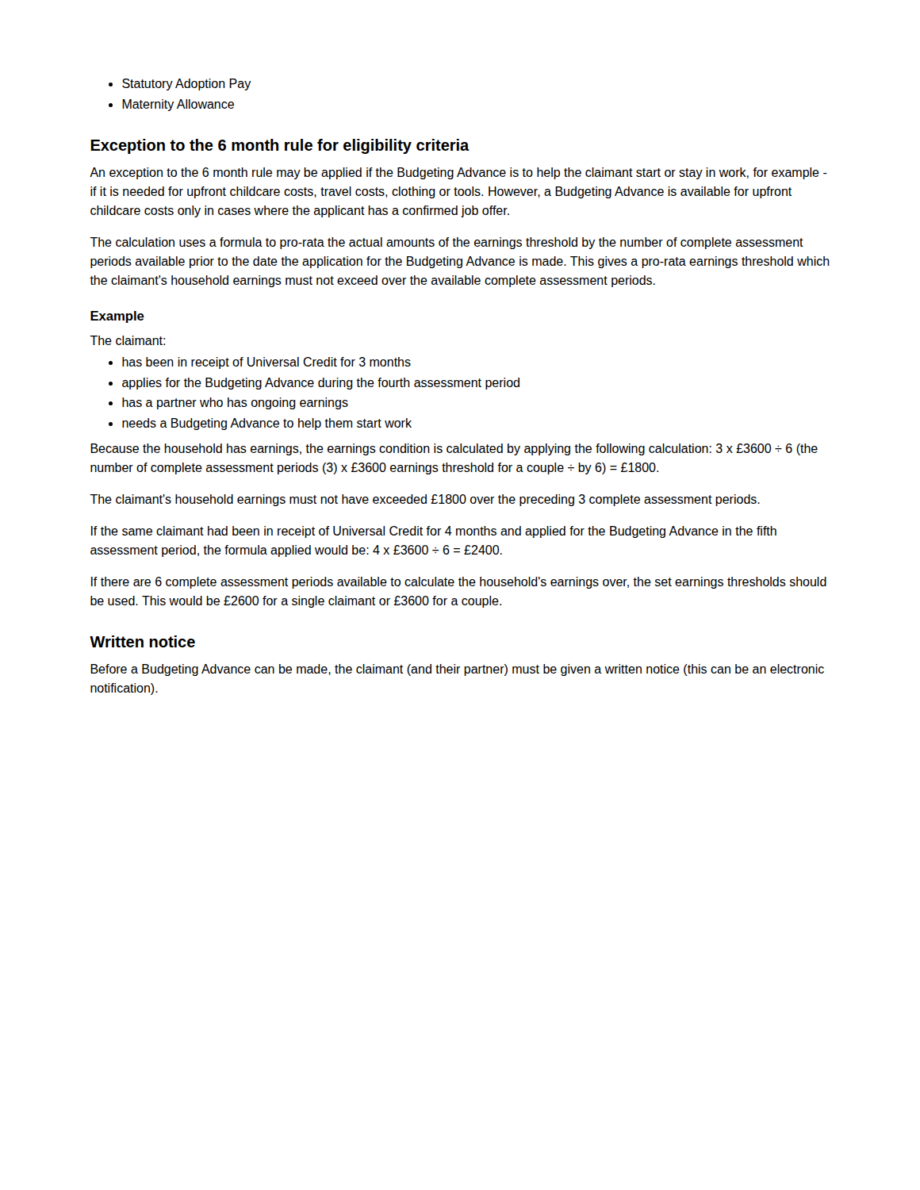Statutory Adoption Pay
Maternity Allowance
Exception to the 6 month rule for eligibility criteria
An exception to the 6 month rule may be applied if the Budgeting Advance is to help the claimant start or stay in work, for example - if it is needed for upfront childcare costs, travel costs, clothing or tools. However, a Budgeting Advance is available for upfront childcare costs only in cases where the applicant has a confirmed job offer.
The calculation uses a formula to pro-rata the actual amounts of the earnings threshold by the number of complete assessment periods available prior to the date the application for the Budgeting Advance is made. This gives a pro-rata earnings threshold which the claimant's household earnings must not exceed over the available complete assessment periods.
Example
The claimant:
has been in receipt of Universal Credit for 3 months
applies for the Budgeting Advance during the fourth assessment period
has a partner who has ongoing earnings
needs a Budgeting Advance to help them start work
Because the household has earnings, the earnings condition is calculated by applying the following calculation: 3 x £3600 ÷ 6 (the number of complete assessment periods (3) x £3600 earnings threshold for a couple ÷ by 6) = £1800.
The claimant's household earnings must not have exceeded £1800 over the preceding 3 complete assessment periods.
If the same claimant had been in receipt of Universal Credit for 4 months and applied for the Budgeting Advance in the fifth assessment period, the formula applied would be: 4 x £3600 ÷ 6 = £2400.
If there are 6 complete assessment periods available to calculate the household's earnings over, the set earnings thresholds should be used. This would be £2600 for a single claimant or £3600 for a couple.
Written notice
Before a Budgeting Advance can be made, the claimant (and their partner) must be given a written notice (this can be an electronic notification).